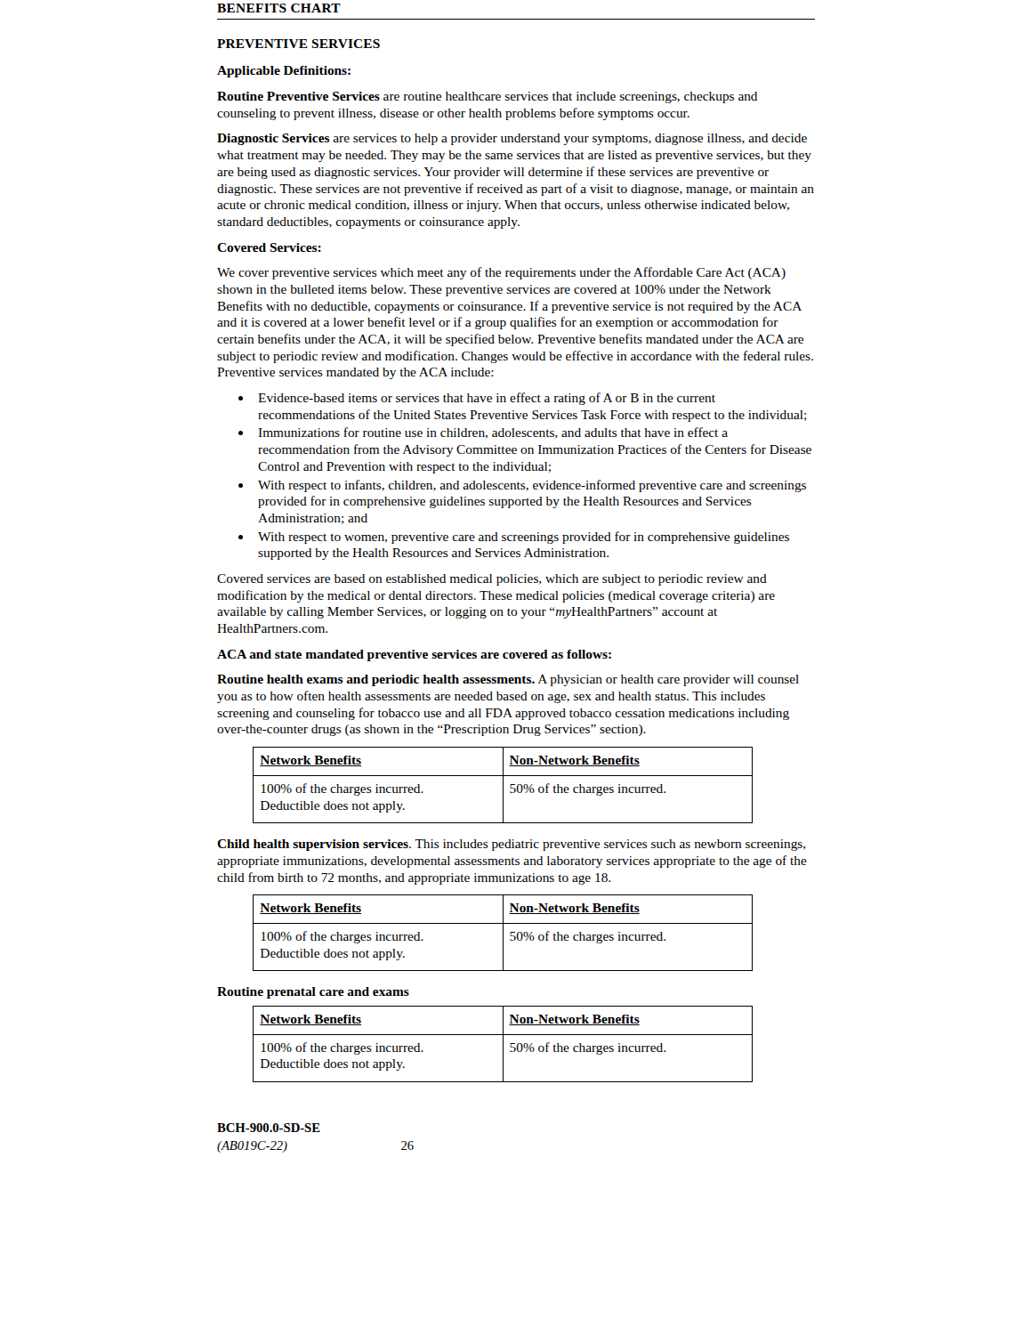BENEFITS CHART
PREVENTIVE SERVICES
Applicable Definitions:
Routine Preventive Services are routine healthcare services that include screenings, checkups and counseling to prevent illness, disease or other health problems before symptoms occur.
Diagnostic Services are services to help a provider understand your symptoms, diagnose illness, and decide what treatment may be needed. They may be the same services that are listed as preventive services, but they are being used as diagnostic services. Your provider will determine if these services are preventive or diagnostic. These services are not preventive if received as part of a visit to diagnose, manage, or maintain an acute or chronic medical condition, illness or injury. When that occurs, unless otherwise indicated below, standard deductibles, copayments or coinsurance apply.
Covered Services:
We cover preventive services which meet any of the requirements under the Affordable Care Act (ACA) shown in the bulleted items below. These preventive services are covered at 100% under the Network Benefits with no deductible, copayments or coinsurance. If a preventive service is not required by the ACA and it is covered at a lower benefit level or if a group qualifies for an exemption or accommodation for certain benefits under the ACA, it will be specified below. Preventive benefits mandated under the ACA are subject to periodic review and modification. Changes would be effective in accordance with the federal rules. Preventive services mandated by the ACA include:
Evidence-based items or services that have in effect a rating of A or B in the current recommendations of the United States Preventive Services Task Force with respect to the individual;
Immunizations for routine use in children, adolescents, and adults that have in effect a recommendation from the Advisory Committee on Immunization Practices of the Centers for Disease Control and Prevention with respect to the individual;
With respect to infants, children, and adolescents, evidence-informed preventive care and screenings provided for in comprehensive guidelines supported by the Health Resources and Services Administration; and
With respect to women, preventive care and screenings provided for in comprehensive guidelines supported by the Health Resources and Services Administration.
Covered services are based on established medical policies, which are subject to periodic review and modification by the medical or dental directors. These medical policies (medical coverage criteria) are available by calling Member Services, or logging on to your “my HealthPartners” account at HealthPartners.com.
ACA and state mandated preventive services are covered as follows:
Routine health exams and periodic health assessments. A physician or health care provider will counsel you as to how often health assessments are needed based on age, sex and health status. This includes screening and counseling for tobacco use and all FDA approved tobacco cessation medications including over-the-counter drugs (as shown in the “Prescription Drug Services” section).
| Network Benefits | Non-Network Benefits |
| --- | --- |
| 100% of the charges incurred. Deductible does not apply. | 50% of the charges incurred. |
Child health supervision services. This includes pediatric preventive services such as newborn screenings, appropriate immunizations, developmental assessments and laboratory services appropriate to the age of the child from birth to 72 months, and appropriate immunizations to age 18.
| Network Benefits | Non-Network Benefits |
| --- | --- |
| 100% of the charges incurred. Deductible does not apply. | 50% of the charges incurred. |
Routine prenatal care and exams
| Network Benefits | Non-Network Benefits |
| --- | --- |
| 100% of the charges incurred. Deductible does not apply. | 50% of the charges incurred. |
BCH-900.0-SD-SE
(AB019C-22) 26